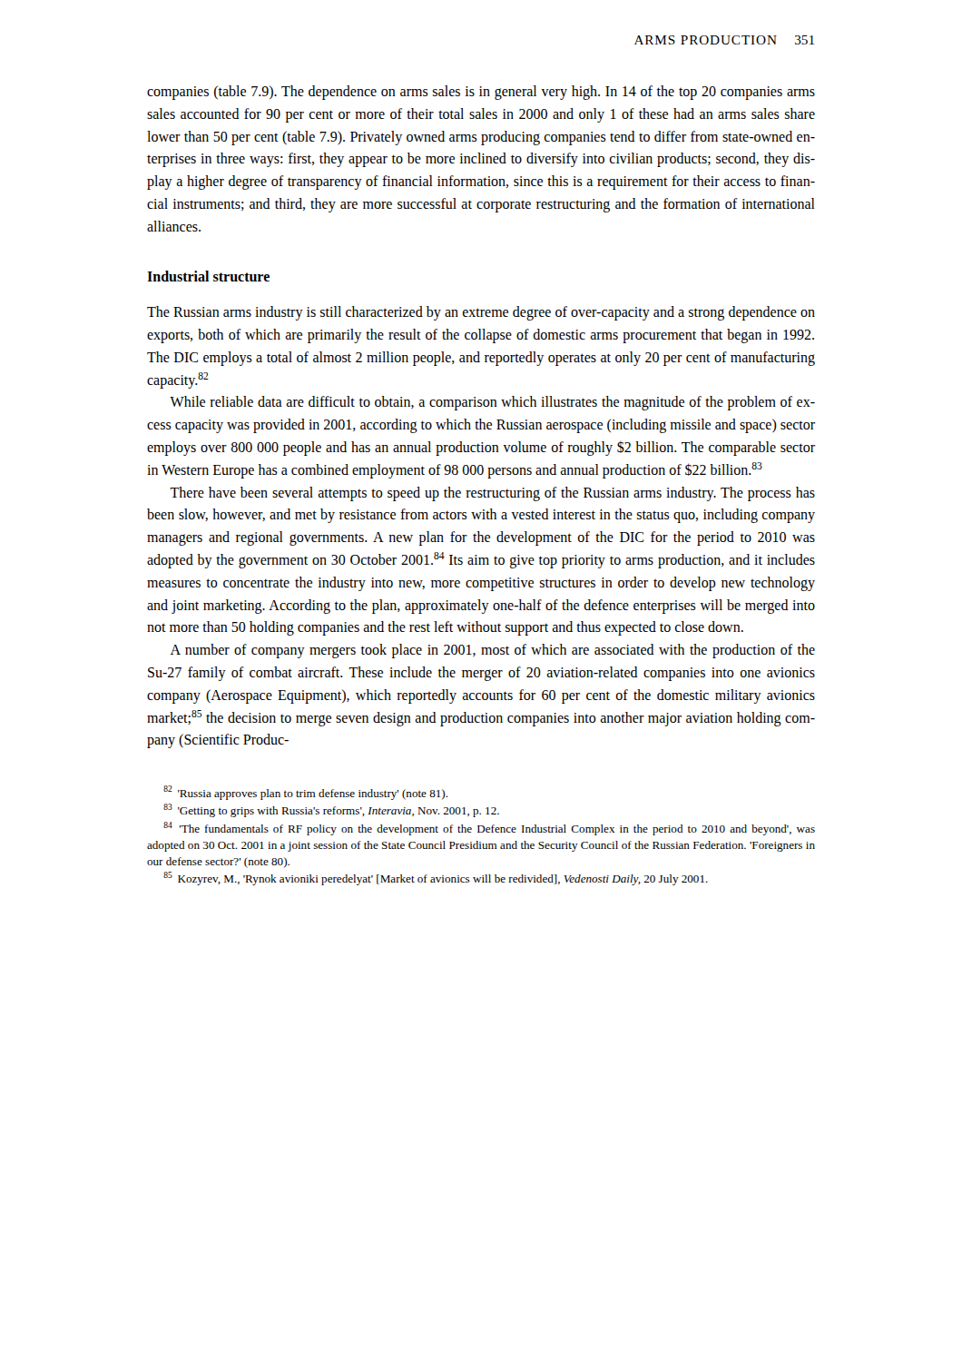ARMS PRODUCTION 351
companies (table 7.9). The dependence on arms sales is in general very high. In 14 of the top 20 companies arms sales accounted for 90 per cent or more of their total sales in 2000 and only 1 of these had an arms sales share lower than 50 per cent (table 7.9). Privately owned arms producing companies tend to differ from state-owned enterprises in three ways: first, they appear to be more inclined to diversify into civilian products; second, they display a higher degree of transparency of financial information, since this is a requirement for their access to financial instruments; and third, they are more successful at corporate restructuring and the formation of international alliances.
Industrial structure
The Russian arms industry is still characterized by an extreme degree of over-capacity and a strong dependence on exports, both of which are primarily the result of the collapse of domestic arms procurement that began in 1992. The DIC employs a total of almost 2 million people, and reportedly operates at only 20 per cent of manufacturing capacity.82
While reliable data are difficult to obtain, a comparison which illustrates the magnitude of the problem of excess capacity was provided in 2001, according to which the Russian aerospace (including missile and space) sector employs over 800 000 people and has an annual production volume of roughly $2 billion. The comparable sector in Western Europe has a combined employment of 98 000 persons and annual production of $22 billion.83
There have been several attempts to speed up the restructuring of the Russian arms industry. The process has been slow, however, and met by resistance from actors with a vested interest in the status quo, including company managers and regional governments. A new plan for the development of the DIC for the period to 2010 was adopted by the government on 30 October 2001.84 Its aim to give top priority to arms production, and it includes measures to concentrate the industry into new, more competitive structures in order to develop new technology and joint marketing. According to the plan, approximately one-half of the defence enterprises will be merged into not more than 50 holding companies and the rest left without support and thus expected to close down.
A number of company mergers took place in 2001, most of which are associated with the production of the Su-27 family of combat aircraft. These include the merger of 20 aviation-related companies into one avionics company (Aerospace Equipment), which reportedly accounts for 60 per cent of the domestic military avionics market;85 the decision to merge seven design and production companies into another major aviation holding company (Scientific Produc-
82 'Russia approves plan to trim defense industry' (note 81).
83 'Getting to grips with Russia's reforms', Interavia, Nov. 2001, p. 12.
84 'The fundamentals of RF policy on the development of the Defence Industrial Complex in the period to 2010 and beyond', was adopted on 30 Oct. 2001 in a joint session of the State Council Presidium and the Security Council of the Russian Federation. 'Foreigners in our defense sector?' (note 80).
85 Kozyrev, M., 'Rynok avioniki peredelyat' [Market of avionics will be redivided], Vedenosti Daily, 20 July 2001.